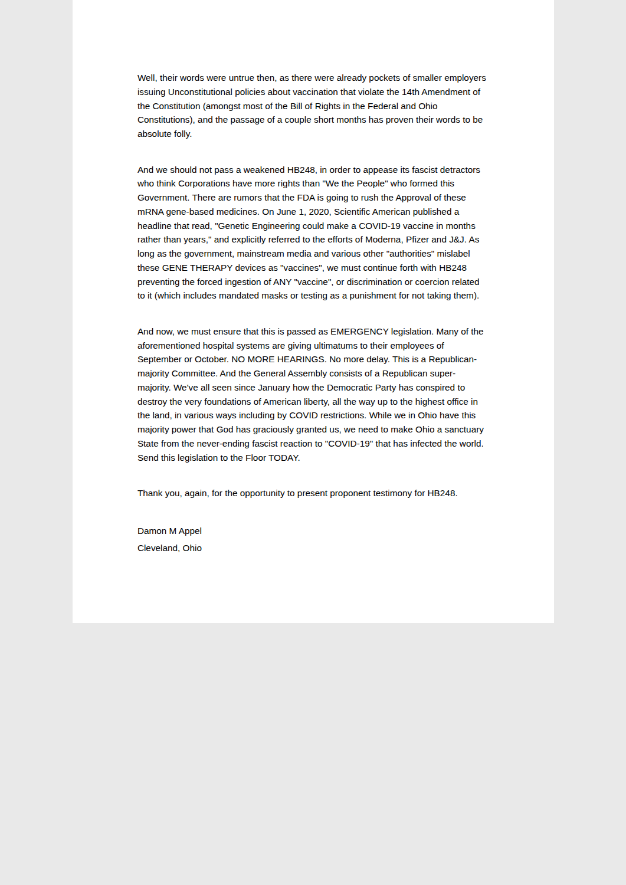Well, their words were untrue then, as there were already pockets of smaller employers issuing Unconstitutional policies about vaccination that violate the 14th Amendment of the Constitution (amongst most of the Bill of Rights in the Federal and Ohio Constitutions), and the passage of a couple short months has proven their words to be absolute folly.
And we should not pass a weakened HB248, in order to appease its fascist detractors who think Corporations have more rights than "We the People" who formed this Government. There are rumors that the FDA is going to rush the Approval of these mRNA gene-based medicines. On June 1, 2020, Scientific American published a headline that read, "Genetic Engineering could make a COVID-19 vaccine in months rather than years," and explicitly referred to the efforts of Moderna, Pfizer and J&J. As long as the government, mainstream media and various other "authorities" mislabel these GENE THERAPY devices as "vaccines", we must continue forth with HB248 preventing the forced ingestion of ANY "vaccine", or discrimination or coercion related to it (which includes mandated masks or testing as a punishment for not taking them).
And now, we must ensure that this is passed as EMERGENCY legislation. Many of the aforementioned hospital systems are giving ultimatums to their employees of September or October. NO MORE HEARINGS. No more delay. This is a Republican-majority Committee. And the General Assembly consists of a Republican super-majority. We've all seen since January how the Democratic Party has conspired to destroy the very foundations of American liberty, all the way up to the highest office in the land, in various ways including by COVID restrictions. While we in Ohio have this majority power that God has graciously granted us, we need to make Ohio a sanctuary State from the never-ending fascist reaction to "COVID-19" that has infected the world. Send this legislation to the Floor TODAY.
Thank you, again, for the opportunity to present proponent testimony for HB248.
Damon M Appel
Cleveland, Ohio